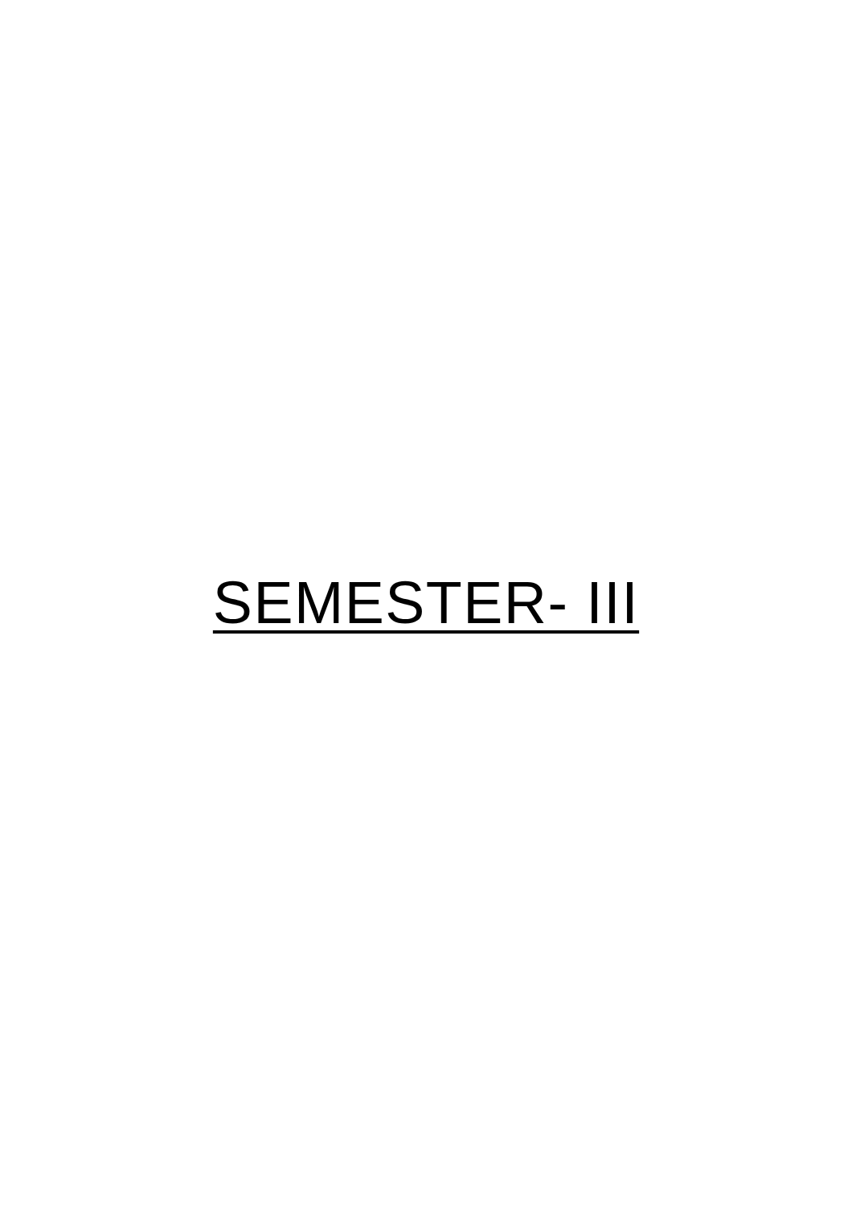SEMESTER- III